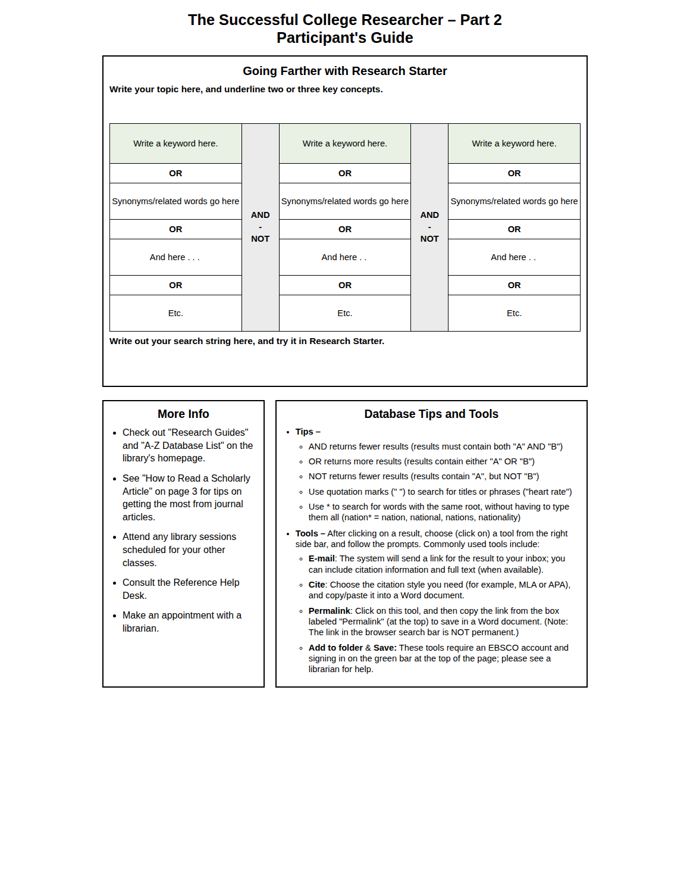The Successful College Researcher – Part 2 Participant's Guide
Going Farther with Research Starter
Write your topic here, and underline two or three key concepts.
| Write a keyword here. | AND - NOT | Write a keyword here. | AND - NOT | Write a keyword here. |
| OR | OR | OR |
| Synonyms/related words go here | Synonyms/related words go here | Synonyms/related words go here |
| OR | OR | OR |
| And here . . . | And here . . | And here . . |
| OR | OR | OR |
| Etc. | Etc. | Etc. |
Write out your search string here, and try it in Research Starter.
More Info
Check out "Research Guides" and "A-Z Database List" on the library's homepage.
See "How to Read a Scholarly Article" on page 3 for tips on getting the most from journal articles.
Attend any library sessions scheduled for your other classes.
Consult the Reference Help Desk.
Make an appointment with a librarian.
Database Tips and Tools
Tips –
AND returns fewer results (results must contain both "A" AND "B")
OR returns more results (results contain either "A" OR "B")
NOT returns fewer results (results contain "A", but NOT "B")
Use quotation marks (" ") to search for titles or phrases ("heart rate")
Use * to search for words with the same root, without having to type them all (nation* = nation, national, nations, nationality)
Tools – After clicking on a result, choose (click on) a tool from the right side bar, and follow the prompts. Commonly used tools include:
E-mail: The system will send a link for the result to your inbox; you can include citation information and full text (when available).
Cite: Choose the citation style you need (for example, MLA or APA), and copy/paste it into a Word document.
Permalink: Click on this tool, and then copy the link from the box labeled "Permalink" (at the top) to save in a Word document. (Note: The link in the browser search bar is NOT permanent.)
Add to folder & Save: These tools require an EBSCO account and signing in on the green bar at the top of the page; please see a librarian for help.